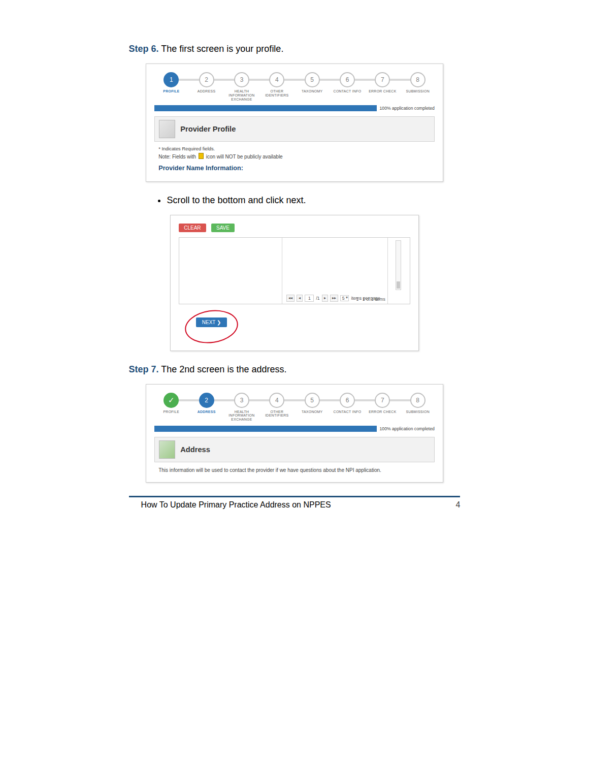Step 6. The first screen is your profile.
1
Profile
2
Address
3
Health Information Exchange
4
Other Identifiers
5
Taxonomy
6
Contact Info
7
Error Check
8
Submission
100% application completed
Provider Profile
* Indicates Required fields.
Note: Fields with icon will NOT be publicly available
Provider Name Information:
Scroll to the bottom and click next.
CLEAR SAVE
◂◂ ◂ 1 /1 ▸ ▸▸ 5 items per page
1 - 1 of 1 items
NEXT ❯
Step 7. The 2nd screen is the address.
✓
Profile
2
Address
3
Health Information Exchange
4
Other Identifiers
5
Taxonomy
6
Contact Info
7
Error Check
8
Submission
100% application completed
Address
This information will be used to contact the provider if we have questions about the NPI application.
How To Update Primary Practice Address on NPPES
4